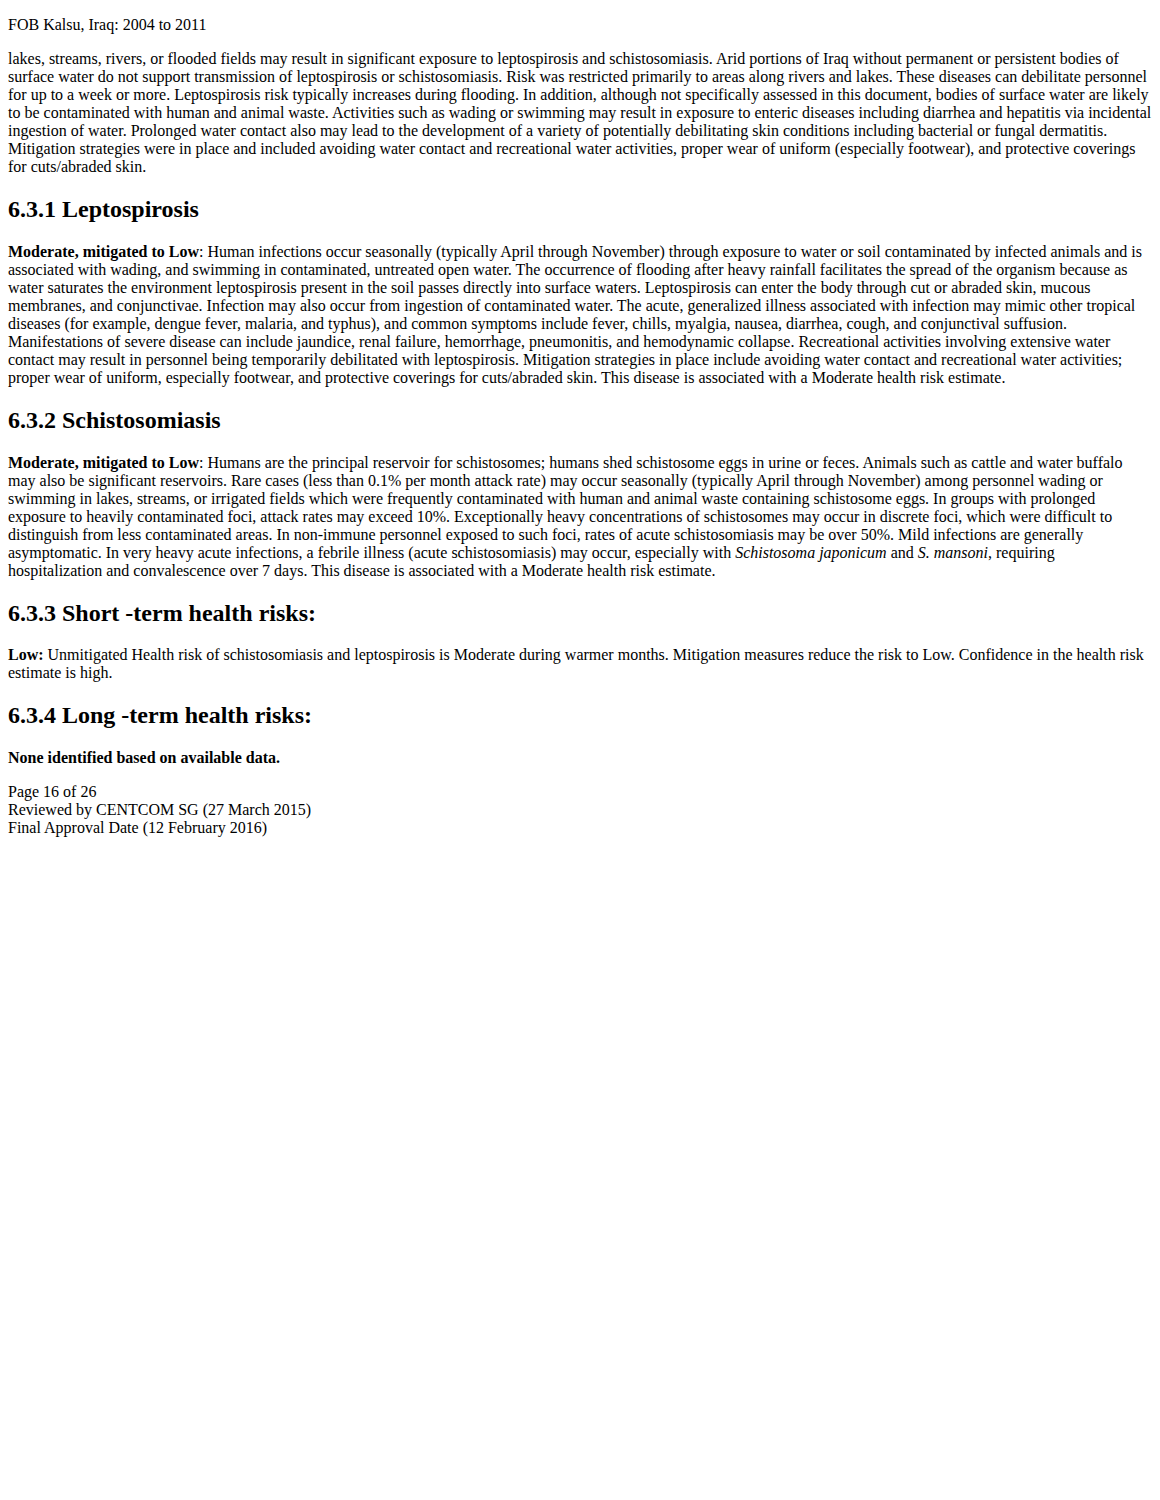FOB Kalsu, Iraq: 2004 to 2011
lakes, streams, rivers, or flooded fields may result in significant exposure to leptospirosis and schistosomiasis. Arid portions of Iraq without permanent or persistent bodies of surface water do not support transmission of leptospirosis or schistosomiasis. Risk was restricted primarily to areas along rivers and lakes. These diseases can debilitate personnel for up to a week or more. Leptospirosis risk typically increases during flooding. In addition, although not specifically assessed in this document, bodies of surface water are likely to be contaminated with human and animal waste. Activities such as wading or swimming may result in exposure to enteric diseases including diarrhea and hepatitis via incidental ingestion of water. Prolonged water contact also may lead to the development of a variety of potentially debilitating skin conditions including bacterial or fungal dermatitis. Mitigation strategies were in place and included avoiding water contact and recreational water activities, proper wear of uniform (especially footwear), and protective coverings for cuts/abraded skin.
6.3.1 Leptospirosis
Moderate, mitigated to Low: Human infections occur seasonally (typically April through November) through exposure to water or soil contaminated by infected animals and is associated with wading, and swimming in contaminated, untreated open water. The occurrence of flooding after heavy rainfall facilitates the spread of the organism because as water saturates the environment leptospirosis present in the soil passes directly into surface waters. Leptospirosis can enter the body through cut or abraded skin, mucous membranes, and conjunctivae. Infection may also occur from ingestion of contaminated water. The acute, generalized illness associated with infection may mimic other tropical diseases (for example, dengue fever, malaria, and typhus), and common symptoms include fever, chills, myalgia, nausea, diarrhea, cough, and conjunctival suffusion. Manifestations of severe disease can include jaundice, renal failure, hemorrhage, pneumonitis, and hemodynamic collapse. Recreational activities involving extensive water contact may result in personnel being temporarily debilitated with leptospirosis. Mitigation strategies in place include avoiding water contact and recreational water activities; proper wear of uniform, especially footwear, and protective coverings for cuts/abraded skin. This disease is associated with a Moderate health risk estimate.
6.3.2 Schistosomiasis
Moderate, mitigated to Low: Humans are the principal reservoir for schistosomes; humans shed schistosome eggs in urine or feces. Animals such as cattle and water buffalo may also be significant reservoirs. Rare cases (less than 0.1% per month attack rate) may occur seasonally (typically April through November) among personnel wading or swimming in lakes, streams, or irrigated fields which were frequently contaminated with human and animal waste containing schistosome eggs. In groups with prolonged exposure to heavily contaminated foci, attack rates may exceed 10%. Exceptionally heavy concentrations of schistosomes may occur in discrete foci, which were difficult to distinguish from less contaminated areas. In non-immune personnel exposed to such foci, rates of acute schistosomiasis may be over 50%. Mild infections are generally asymptomatic. In very heavy acute infections, a febrile illness (acute schistosomiasis) may occur, especially with Schistosoma japonicum and S. mansoni, requiring hospitalization and convalescence over 7 days. This disease is associated with a Moderate health risk estimate.
6.3.3 Short -term health risks:
Low: Unmitigated Health risk of schistosomiasis and leptospirosis is Moderate during warmer months. Mitigation measures reduce the risk to Low. Confidence in the health risk estimate is high.
6.3.4 Long -term health risks:
None identified based on available data.
Page 16 of 26
Reviewed by CENTCOM SG (27 March 2015)
Final Approval Date (12 February 2016)